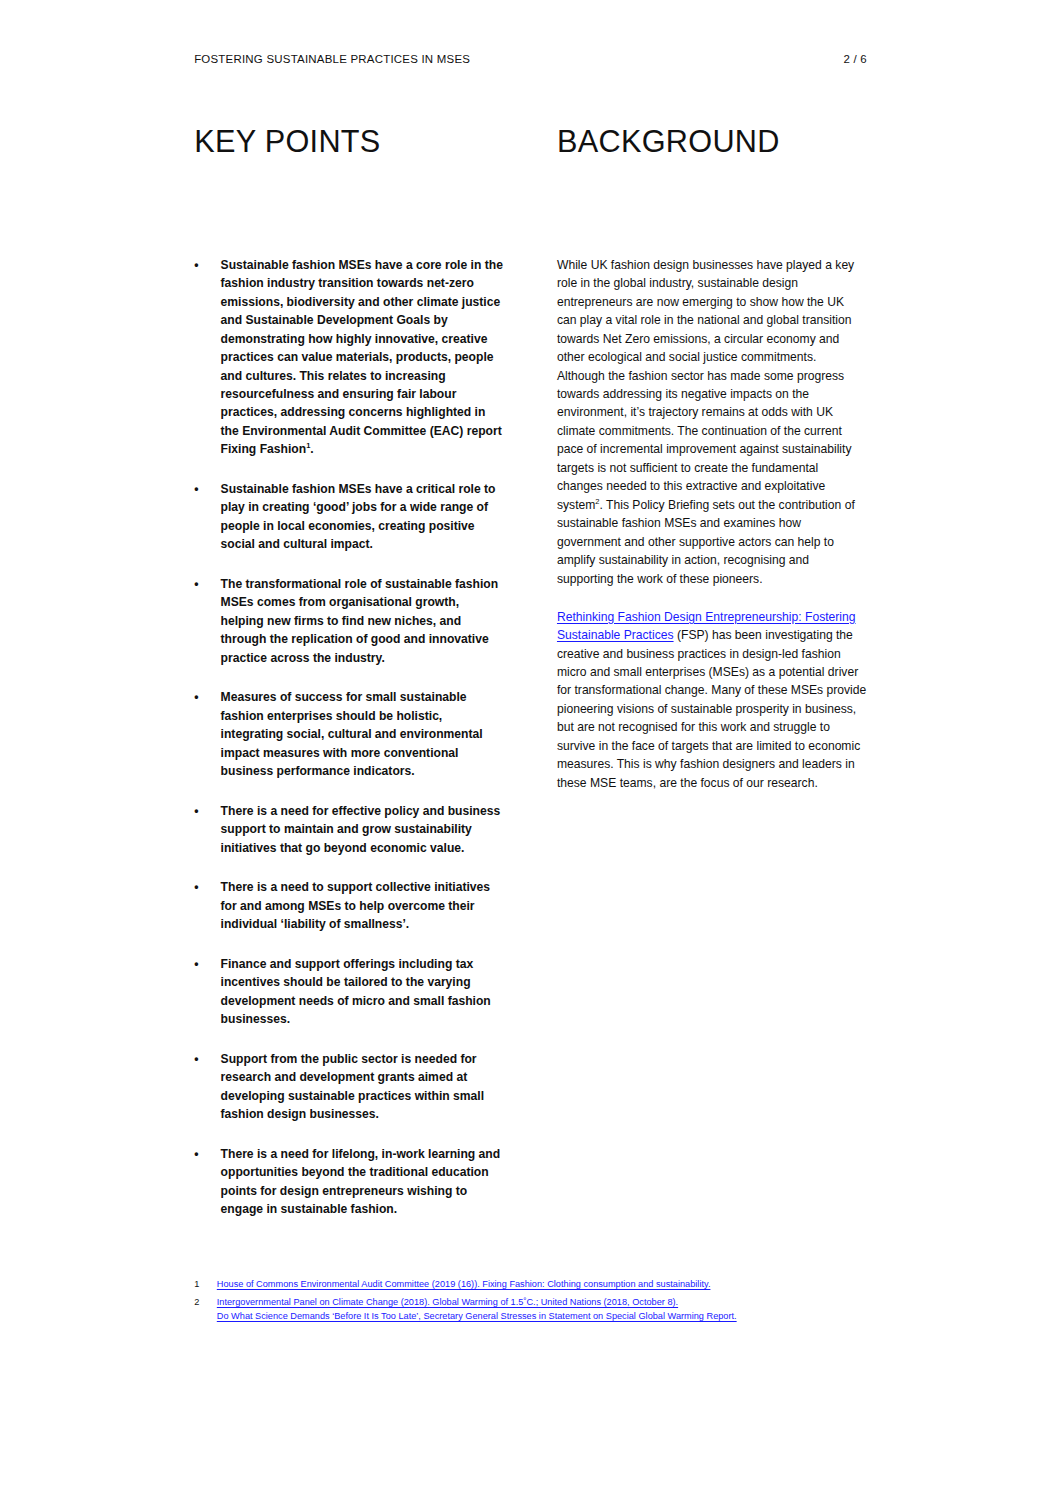Fostering Sustainable Practices in MSEs
2 / 6
KEY POINTS
Sustainable fashion MSEs have a core role in the fashion industry transition towards net-zero emissions, biodiversity and other climate justice and Sustainable Development Goals by demonstrating how highly innovative, creative practices can value materials, products, people and cultures. This relates to increasing resourcefulness and ensuring fair labour practices, addressing concerns highlighted in the Environmental Audit Committee (EAC) report Fixing Fashion1.
Sustainable fashion MSEs have a critical role to play in creating ‘good’ jobs for a wide range of people in local economies, creating positive social and cultural impact.
The transformational role of sustainable fashion MSEs comes from organisational growth, helping new firms to find new niches, and through the replication of good and innovative practice across the industry.
Measures of success for small sustainable fashion enterprises should be holistic, integrating social, cultural and environmental impact measures with more conventional business performance indicators.
There is a need for effective policy and business support to maintain and grow sustainability initiatives that go beyond economic value.
There is a need to support collective initiatives for and among MSEs to help overcome their individual ‘liability of smallness’.
Finance and support offerings including tax incentives should be tailored to the varying development needs of micro and small fashion businesses.
Support from the public sector is needed for research and development grants aimed at developing sustainable practices within small fashion design businesses.
There is a need for lifelong, in-work learning and opportunities beyond the traditional education points for design entrepreneurs wishing to engage in sustainable fashion.
BACKGROUND
While UK fashion design businesses have played a key role in the global industry, sustainable design entrepreneurs are now emerging to show how the UK can play a vital role in the national and global transition towards Net Zero emissions, a circular economy and other ecological and social justice commitments. Although the fashion sector has made some progress towards addressing its negative impacts on the environment, it’s trajectory remains at odds with UK climate commitments. The continuation of the current pace of incremental improvement against sustainability targets is not sufficient to create the fundamental changes needed to this extractive and exploitative system2. This Policy Briefing sets out the contribution of sustainable fashion MSEs and examines how government and other supportive actors can help to amplify sustainability in action, recognising and supporting the work of these pioneers.
Rethinking Fashion Design Entrepreneurship: Fostering Sustainable Practices (FSP) has been investigating the creative and business practices in design-led fashion micro and small enterprises (MSEs) as a potential driver for transformational change. Many of these MSEs provide pioneering visions of sustainable prosperity in business, but are not recognised for this work and struggle to survive in the face of targets that are limited to economic measures. This is why fashion designers and leaders in these MSE teams, are the focus of our research.
House of Commons Environmental Audit Committee (2019 (16)). Fixing Fashion: Clothing consumption and sustainability.
Intergovernmental Panel on Climate Change (2018). Global Warming of 1.5˚C.; United Nations (2018, October 8).
Do What Science Demands ‘Before It Is Too Late’, Secretary General Stresses in Statement on Special Global Warming Report.